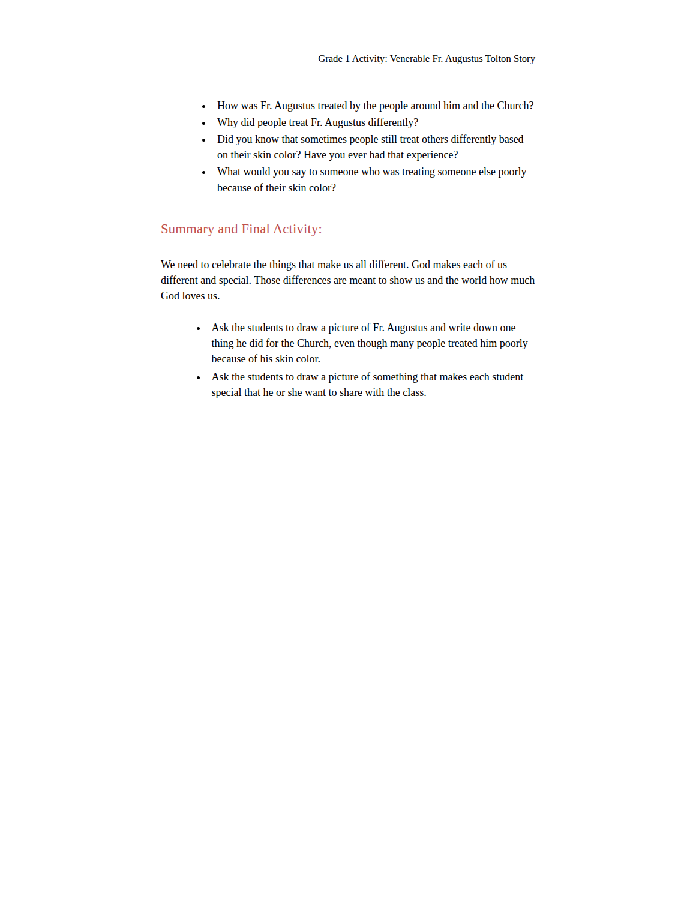Grade 1 Activity: Venerable Fr. Augustus Tolton Story
How was Fr. Augustus treated by the people around him and the Church?
Why did people treat Fr. Augustus differently?
Did you know that sometimes people still treat others differently based on their skin color? Have you ever had that experience?
What would you say to someone who was treating someone else poorly because of their skin color?
Summary and Final Activity:
We need to celebrate the things that make us all different. God makes each of us different and special. Those differences are meant to show us and the world how much God loves us.
Ask the students to draw a picture of Fr. Augustus and write down one thing he did for the Church, even though many people treated him poorly because of his skin color.
Ask the students to draw a picture of something that makes each student special that he or she want to share with the class.